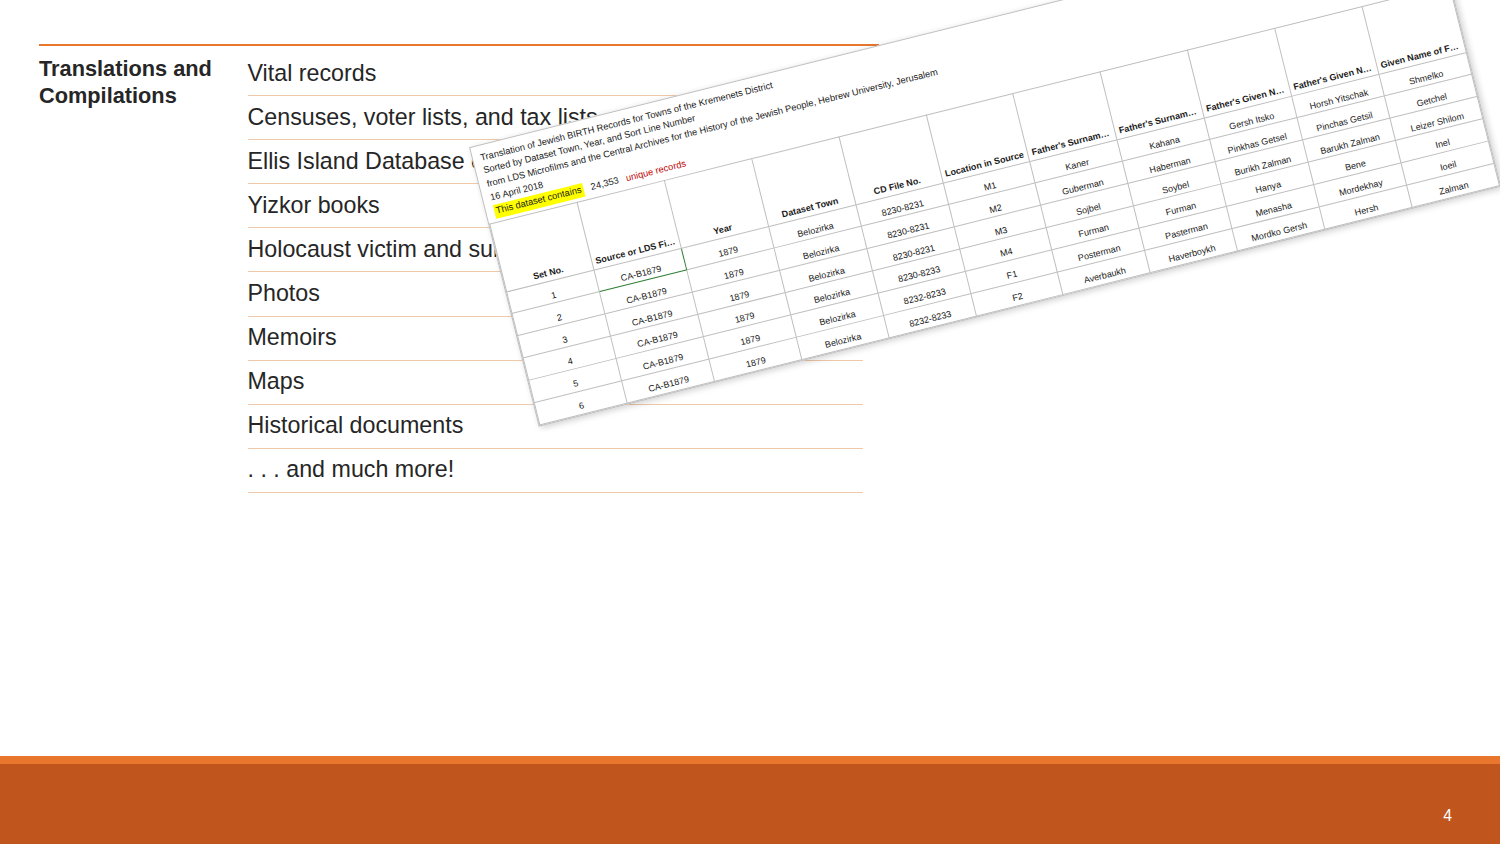Translations and Compilations
Vital records
Censuses, voter lists, and tax lists
Ellis Island Database extractions
Yizkor books
Holocaust victim and survivor lists
Photos
Memoirs
Maps
Historical documents
. . . and much more!
Translation of Jewish BIRTH Records for Towns of the Kremenets District
Sorted by Dataset Town, Year, and Sort Line Number
from LDS Microfilms and the Central Archives for the History of the Jewish People, Hebrew University, Jerusalem
16 April 2018
This dataset contains 24,353 unique records
| Set No. | Source or LDS Film, Record Type, & Year | Year | Dataset Town | CD File No. | Location in Source | Father's Surname (Russian or Polish) | Father's Surname (Hebrew) | Father's Given Name (Russian or Polish) | Father's Given Name (Hebrew) | Given Name of Father's Father (Russian or Polish) |
| --- | --- | --- | --- | --- | --- | --- | --- | --- | --- | --- |
| 1 | CA-B1879 | 1879 | Belozirka | 8230-8231 | M1 | Kaner | Kahana | Gersh Itsko | Horsh Yitschak | Shmelko |
| 2 | CA-B1879 | 1879 | Belozirka | 8230-8231 | M2 | Guberman | Haberman | Pinkhas Getsel | Pinchas Getsil | Getchel |
| 3 | CA-B1879 | 1879 | Belozirka | 8230-8231 | M3 | Sojbel | Soybel | Burikh Zalman | Barukh Zalman | Leizer Shilom |
| 4 | CA-B1879 | 1879 | Belozirka | 8230-8233 | M4 | Furman | Furman | Hanya | Bene | Inel |
| 5 | CA-B1879 | 1879 | Belozirka | 8232-8233 | F1 | Posterman | Pasterman | Menasha | Mordekhay | Ioeil |
| 6 | CA-B1879 | 1879 | Belozirka | 8232-8233 | F2 | Averbaukh | Haverboykh | Mordko Gersh | Hersh | Zalman |
4